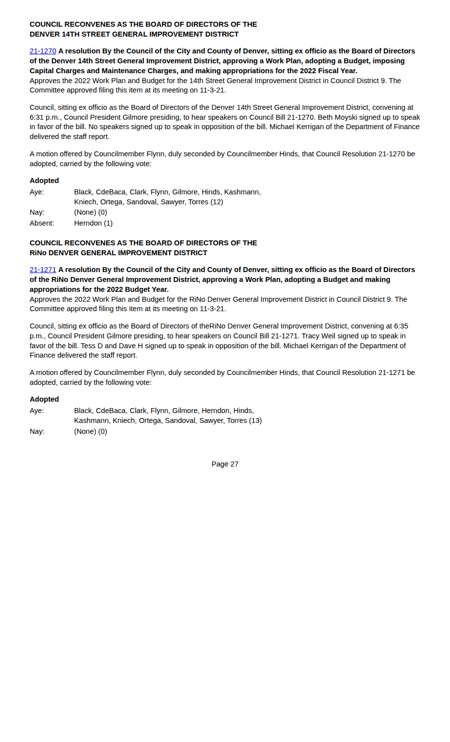COUNCIL RECONVENES AS THE BOARD OF DIRECTORS OF THE
DENVER 14TH STREET GENERAL IMPROVEMENT DISTRICT
21-1270 A resolution By the Council of the City and County of Denver, sitting ex officio as the Board of Directors of the Denver 14th Street General Improvement District, approving a Work Plan, adopting a Budget, imposing Capital Charges and Maintenance Charges, and making appropriations for the 2022 Fiscal Year.
Approves the 2022 Work Plan and Budget for the 14th Street General Improvement District in Council District 9. The Committee approved filing this item at its meeting on 11-3-21.
Council, sitting ex officio as the Board of Directors of the Denver 14th Street General Improvement District, convening at 6:31 p.m., Council President Gilmore presiding, to hear speakers on Council Bill 21-1270. Beth Moyski signed up to speak in favor of the bill. No speakers signed up to speak in opposition of the bill. Michael Kerrigan of the Department of Finance delivered the staff report.
A motion offered by Councilmember Flynn, duly seconded by Councilmember Hinds, that Council Resolution 21-1270 be adopted, carried by the following vote:
Adopted
| Aye: | Black, CdeBaca, Clark, Flynn, Gilmore, Hinds, Kashmann, Kniech, Ortega, Sandoval, Sawyer, Torres (12) |
| Nay: | (None) (0) |
| Absent: | Herndon (1) |
COUNCIL RECONVENES AS THE BOARD OF DIRECTORS OF THE
RiNo DENVER GENERAL IMPROVEMENT DISTRICT
21-1271 A resolution By the Council of the City and County of Denver, sitting ex officio as the Board of Directors of the RiNo Denver General Improvement District, approving a Work Plan, adopting a Budget and making appropriations for the 2022 Budget Year.
Approves the 2022 Work Plan and Budget for the RiNo Denver General Improvement District in Council District 9. The Committee approved filing this item at its meeting on 11-3-21.
Council, sitting ex officio as the Board of Directors of theRiNo Denver General Improvement District, convening at 6:35 p.m., Council President Gilmore presiding, to hear speakers on Council Bill 21-1271. Tracy Weil signed up to speak in favor of the bill. Tess D and Dave H signed up to speak in opposition of the bill. Michael Kerrigan of the Department of Finance delivered the staff report.
A motion offered by Councilmember Flynn, duly seconded by Councilmember Hinds, that Council Resolution 21-1271 be adopted, carried by the following vote:
Adopted
| Aye: | Black, CdeBaca, Clark, Flynn, Gilmore, Herndon, Hinds, Kashmann, Kniech, Ortega, Sandoval, Sawyer, Torres (13) |
| Nay: | (None) (0) |
Page 27